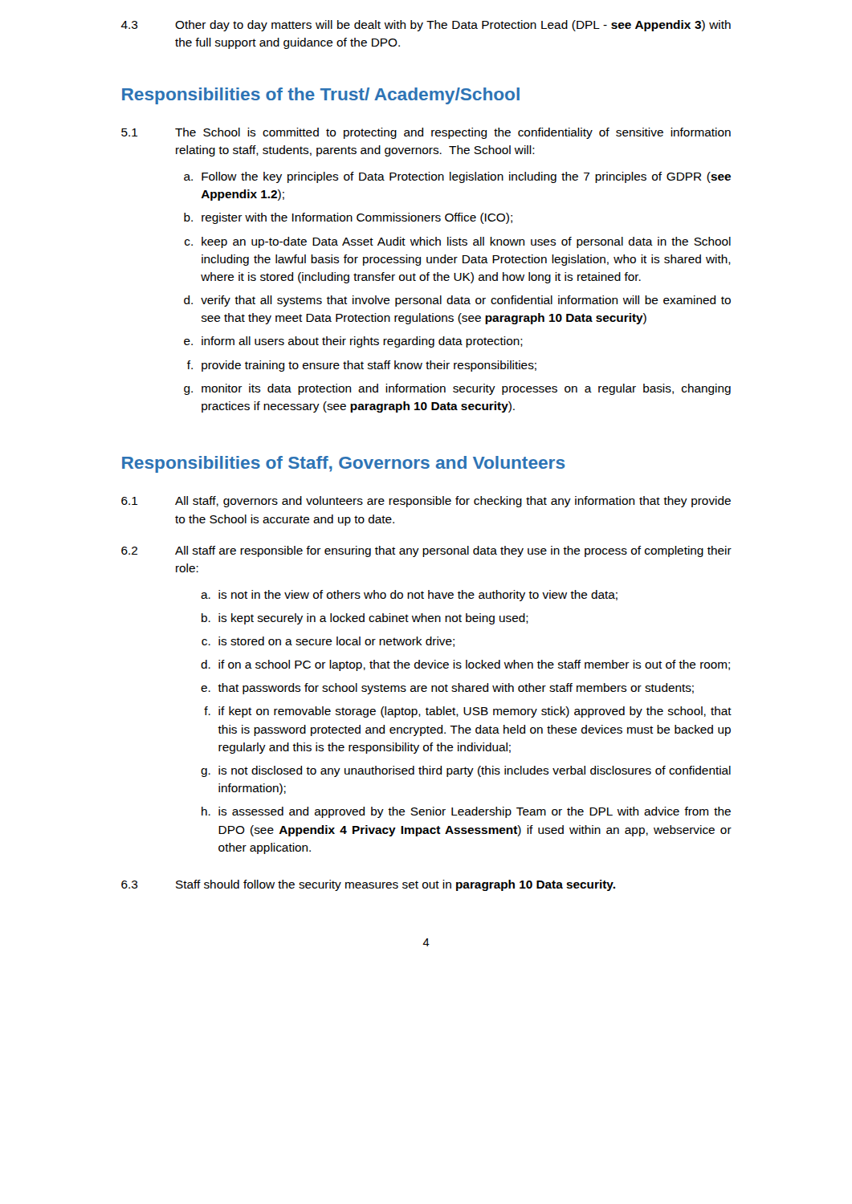4.3
Other day to day matters will be dealt with by The Data Protection Lead (DPL - see Appendix 3) with the full support and guidance of the DPO.
Responsibilities of the Trust/ Academy/School
5.1
The School is committed to protecting and respecting the confidentiality of sensitive information relating to staff, students, parents and governors. The School will:
Follow the key principles of Data Protection legislation including the 7 principles of GDPR (see Appendix 1.2);
register with the Information Commissioners Office (ICO);
keep an up-to-date Data Asset Audit which lists all known uses of personal data in the School including the lawful basis for processing under Data Protection legislation, who it is shared with, where it is stored (including transfer out of the UK) and how long it is retained for.
verify that all systems that involve personal data or confidential information will be examined to see that they meet Data Protection regulations (see paragraph 10 Data security)
inform all users about their rights regarding data protection;
provide training to ensure that staff know their responsibilities;
monitor its data protection and information security processes on a regular basis, changing practices if necessary (see paragraph 10 Data security).
Responsibilities of Staff, Governors and Volunteers
6.1
All staff, governors and volunteers are responsible for checking that any information that they provide to the School is accurate and up to date.
6.2
All staff are responsible for ensuring that any personal data they use in the process of completing their role:
is not in the view of others who do not have the authority to view the data;
is kept securely in a locked cabinet when not being used;
is stored on a secure local or network drive;
if on a school PC or laptop, that the device is locked when the staff member is out of the room;
that passwords for school systems are not shared with other staff members or students;
if kept on removable storage (laptop, tablet, USB memory stick) approved by the school, that this is password protected and encrypted. The data held on these devices must be backed up regularly and this is the responsibility of the individual;
is not disclosed to any unauthorised third party (this includes verbal disclosures of confidential information);
is assessed and approved by the Senior Leadership Team or the DPL with advice from the DPO (see Appendix 4 Privacy Impact Assessment) if used within an app, webservice or other application.
6.3
Staff should follow the security measures set out in paragraph 10 Data security.
4